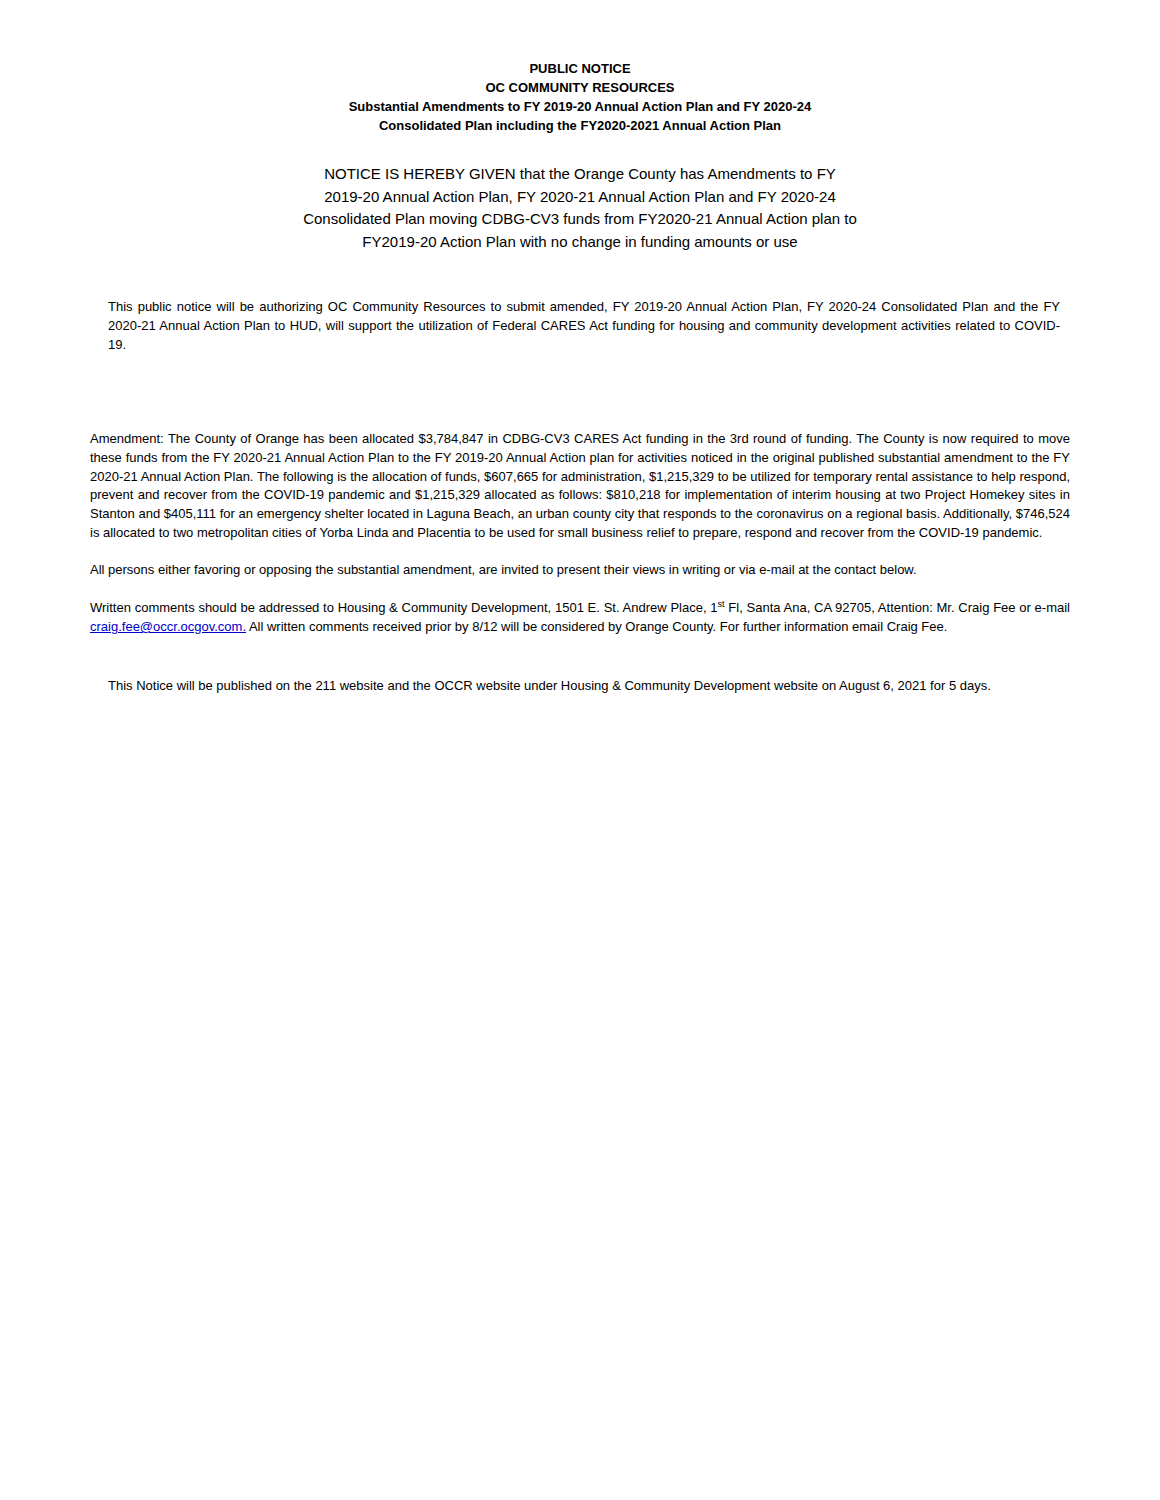PUBLIC NOTICE
OC COMMUNITY RESOURCES
Substantial Amendments to FY 2019-20 Annual Action Plan and FY 2020-24
Consolidated Plan including the FY2020-2021 Annual Action Plan
NOTICE IS HEREBY GIVEN that the Orange County has Amendments to FY
2019-20 Annual Action Plan, FY 2020-21 Annual Action Plan and FY 2020-24
Consolidated Plan moving CDBG-CV3 funds from FY2020-21 Annual Action plan to
FY2019-20 Action Plan with no change in funding amounts or use
This public notice will be authorizing OC Community Resources to submit amended, FY 2019-20 Annual Action Plan, FY 2020-24 Consolidated Plan and the FY 2020-21 Annual Action Plan to HUD, will support the utilization of Federal CARES Act funding for housing and community development activities related to COVID-19.
Amendment: The County of Orange has been allocated $3,784,847 in CDBG-CV3 CARES Act funding in the 3rd round of funding. The County is now required to move these funds from the FY 2020-21 Annual Action Plan to the FY 2019-20 Annual Action plan for activities noticed in the original published substantial amendment to the FY 2020-21 Annual Action Plan. The following is the allocation of funds, $607,665 for administration, $1,215,329 to be utilized for temporary rental assistance to help respond, prevent and recover from the COVID-19 pandemic and $1,215,329 allocated as follows: $810,218 for implementation of interim housing at two Project Homekey sites in Stanton and $405,111 for an emergency shelter located in Laguna Beach, an urban county city that responds to the coronavirus on a regional basis. Additionally, $746,524 is allocated to two metropolitan cities of Yorba Linda and Placentia to be used for small business relief to prepare, respond and recover from the COVID-19 pandemic.
All persons either favoring or opposing the substantial amendment, are invited to present their views in writing or via e-mail at the contact below.
Written comments should be addressed to Housing & Community Development, 1501 E. St. Andrew Place, 1st Fl, Santa Ana, CA 92705, Attention: Mr. Craig Fee or e-mail craig.fee@occr.ocgov.com. All written comments received prior by 8/12 will be considered by Orange County. For further information email Craig Fee.
This Notice will be published on the 211 website and the OCCR website under Housing & Community Development website on August 6, 2021 for 5 days.